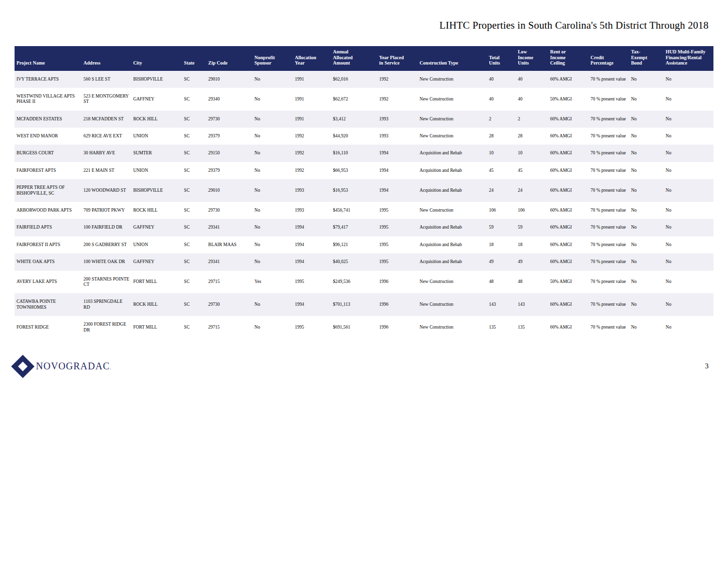LIHTC Properties in South Carolina's 5th District Through 2018
| Project Name | Address | City | State | Zip Code | Nonprofit Sponsor | Allocation Year | Annual Allocated Amount | Year Placed in Service | Construction Type | Total Units | Low Income Units | Rent or Income Ceiling | Credit Percentage | Tax- Exempt Bond | HUD Multi-Family Financing/Rental Assistance |
| --- | --- | --- | --- | --- | --- | --- | --- | --- | --- | --- | --- | --- | --- | --- | --- |
| IVY TERRACE APTS | 560 S LEE ST | BISHOPVILLE | SC | 29010 | No | 1991 | $62,016 | 1992 | New Construction | 40 | 40 | 60% AMGI | 70 % present value | No | No |
| WESTWIND VILLAGE APTS PHASE II | 523 E MONTGOMERY ST | GAFFNEY | SC | 29340 | No | 1991 | $62,672 | 1992 | New Construction | 40 | 40 | 50% AMGI | 70 % present value | No | No |
| MCFADDEN ESTATES | 218 MCFADDEN ST | ROCK HILL | SC | 29730 | No | 1991 | $3,412 | 1993 | New Construction | 2 | 2 | 60% AMGI | 70 % present value | No | No |
| WEST END MANOR | 629 RICE AVE EXT | UNION | SC | 29379 | No | 1992 | $44,920 | 1993 | New Construction | 28 | 28 | 60% AMGI | 70 % present value | No | No |
| BURGESS COURT | 30 HARBY AVE | SUMTER | SC | 29150 | No | 1992 | $16,110 | 1994 | Acquisition and Rehab | 10 | 10 | 60% AMGI | 70 % present value | No | No |
| FAIRFOREST APTS | 221 E MAIN ST | UNION | SC | 29379 | No | 1992 | $66,953 | 1994 | Acquisition and Rehab | 45 | 45 | 60% AMGI | 70 % present value | No | No |
| PEPPER TREE APTS OF BISHOPVILLE, SC | 120 WOODWARD ST | BISHOPVILLE | SC | 29010 | No | 1993 | $16,953 | 1994 | Acquisition and Rehab | 24 | 24 | 60% AMGI | 70 % present value | No | No |
| ARBORWOOD PARK APTS | 709 PATRIOT PKWY | ROCK HILL | SC | 29730 | No | 1993 | $456,741 | 1995 | New Construction | 106 | 106 | 60% AMGI | 70 % present value | No | No |
| FAIRFIELD APTS | 100 FAIRFIELD DR | GAFFNEY | SC | 29341 | No | 1994 | $79,417 | 1995 | Acquisition and Rehab | 59 | 59 | 60% AMGI | 70 % present value | No | No |
| FAIRFOREST II APTS | 200 S GADBERRY ST | UNION | SC | BLAIR MAAS | No | 1994 | $96,121 | 1995 | Acquisition and Rehab | 18 | 18 | 60% AMGI | 70 % present value | No | No |
| WHITE OAK APTS | 100 WHITE OAK DR | GAFFNEY | SC | 29341 | No | 1994 | $40,025 | 1995 | Acquisition and Rehab | 49 | 49 | 60% AMGI | 70 % present value | No | No |
| AVERY LAKE APTS | 200 STARNES POINTE CT | FORT MILL | SC | 29715 | Yes | 1995 | $249,536 | 1996 | New Construction | 48 | 48 | 50% AMGI | 70 % present value | No | No |
| CATAWBA POINTE TOWNHOMES | 1103 SPRINGDALE RD | ROCK HILL | SC | 29730 | No | 1994 | $701,113 | 1996 | New Construction | 143 | 143 | 60% AMGI | 70 % present value | No | No |
| FOREST RIDGE | 2300 FOREST RIDGE DR | FORT MILL | SC | 29715 | No | 1995 | $691,561 | 1996 | New Construction | 135 | 135 | 60% AMGI | 70 % present value | No | No |
NOVOGRADAC.
3